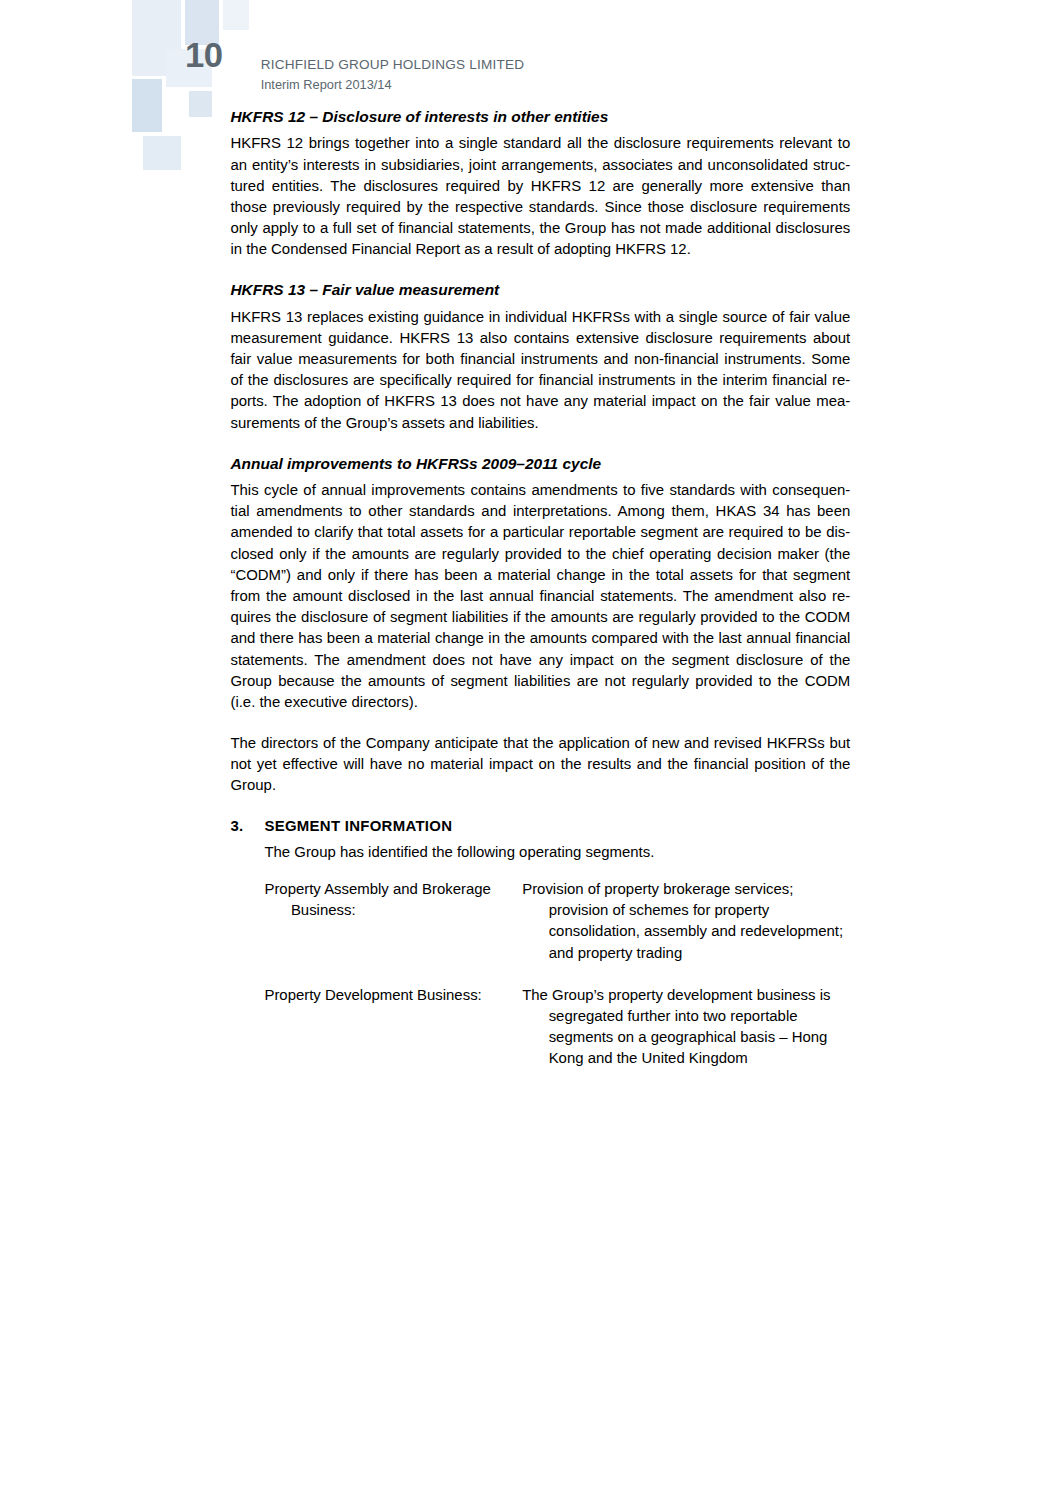10
Richfield Group Holdings Limited
Interim Report 2013/14
HKFRS 12 – Disclosure of interests in other entities
HKFRS 12 brings together into a single standard all the disclosure requirements relevant to an entity’s interests in subsidiaries, joint arrangements, associates and unconsolidated structured entities. The disclosures required by HKFRS 12 are generally more extensive than those previously required by the respective standards. Since those disclosure requirements only apply to a full set of financial statements, the Group has not made additional disclosures in the Condensed Financial Report as a result of adopting HKFRS 12.
HKFRS 13 – Fair value measurement
HKFRS 13 replaces existing guidance in individual HKFRSs with a single source of fair value measurement guidance. HKFRS 13 also contains extensive disclosure requirements about fair value measurements for both financial instruments and non-financial instruments. Some of the disclosures are specifically required for financial instruments in the interim financial reports. The adoption of HKFRS 13 does not have any material impact on the fair value measurements of the Group’s assets and liabilities.
Annual improvements to HKFRSs 2009–2011 cycle
This cycle of annual improvements contains amendments to five standards with consequential amendments to other standards and interpretations. Among them, HKAS 34 has been amended to clarify that total assets for a particular reportable segment are required to be disclosed only if the amounts are regularly provided to the chief operating decision maker (the “CODM”) and only if there has been a material change in the total assets for that segment from the amount disclosed in the last annual financial statements. The amendment also requires the disclosure of segment liabilities if the amounts are regularly provided to the CODM and there has been a material change in the amounts compared with the last annual financial statements. The amendment does not have any impact on the segment disclosure of the Group because the amounts of segment liabilities are not regularly provided to the CODM (i.e. the executive directors).
The directors of the Company anticipate that the application of new and revised HKFRSs but not yet effective will have no material impact on the results and the financial position of the Group.
3. Segment information
The Group has identified the following operating segments.
| Property Assembly and Brokerage Business: | Provision of property brokerage services; provision of schemes for property consolidation, assembly and redevelopment; and property trading |
| Property Development Business: | The Group’s property development business is segregated further into two reportable segments on a geographical basis – Hong Kong and the United Kingdom |